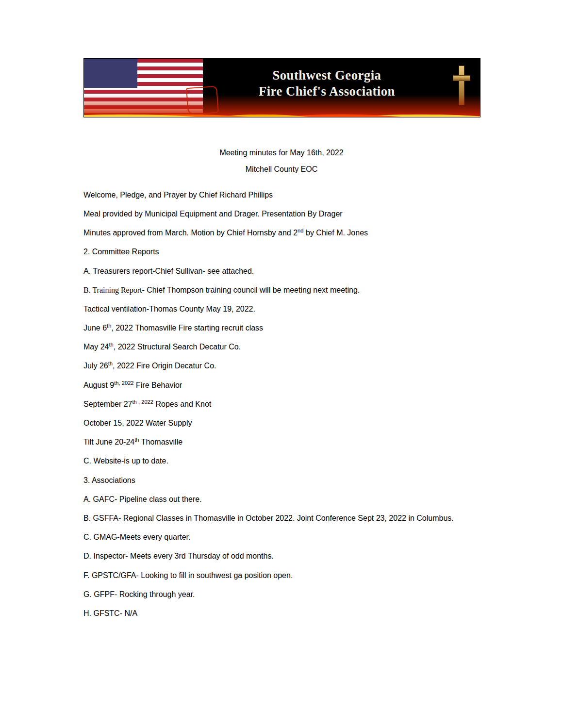Southwest Georgia
Fire Chief's Association
Meeting minutes for May 16th, 2022
Mitchell County EOC
Welcome, Pledge, and Prayer by Chief Richard Phillips
Meal provided by Municipal Equipment and Drager. Presentation By Drager
Minutes approved from March. Motion by Chief Hornsby and 2nd by Chief M. Jones
2. Committee Reports
A. Treasurers report-Chief Sullivan- see attached.
B. Training Report- Chief Thompson training council will be meeting next meeting.
Tactical ventilation-Thomas County May 19, 2022.
June 6th, 2022 Thomasville Fire starting recruit class
May 24th, 2022 Structural Search Decatur Co.
July 26th, 2022 Fire Origin Decatur Co.
August 9th, 2022 Fire Behavior
September 27th , 2022 Ropes and Knot
October 15, 2022 Water Supply
Tilt June 20-24th Thomasville
C. Website-is up to date.
3. Associations
A. GAFC- Pipeline class out there.
B. GSFFA- Regional Classes in Thomasville in October 2022. Joint Conference Sept 23, 2022 in Columbus.
C. GMAG-Meets every quarter.
D. Inspector- Meets every 3rd Thursday of odd months.
F. GPSTC/GFA- Looking to fill in southwest ga position open.
G. GFPF- Rocking through year.
H. GFSTC- N/A